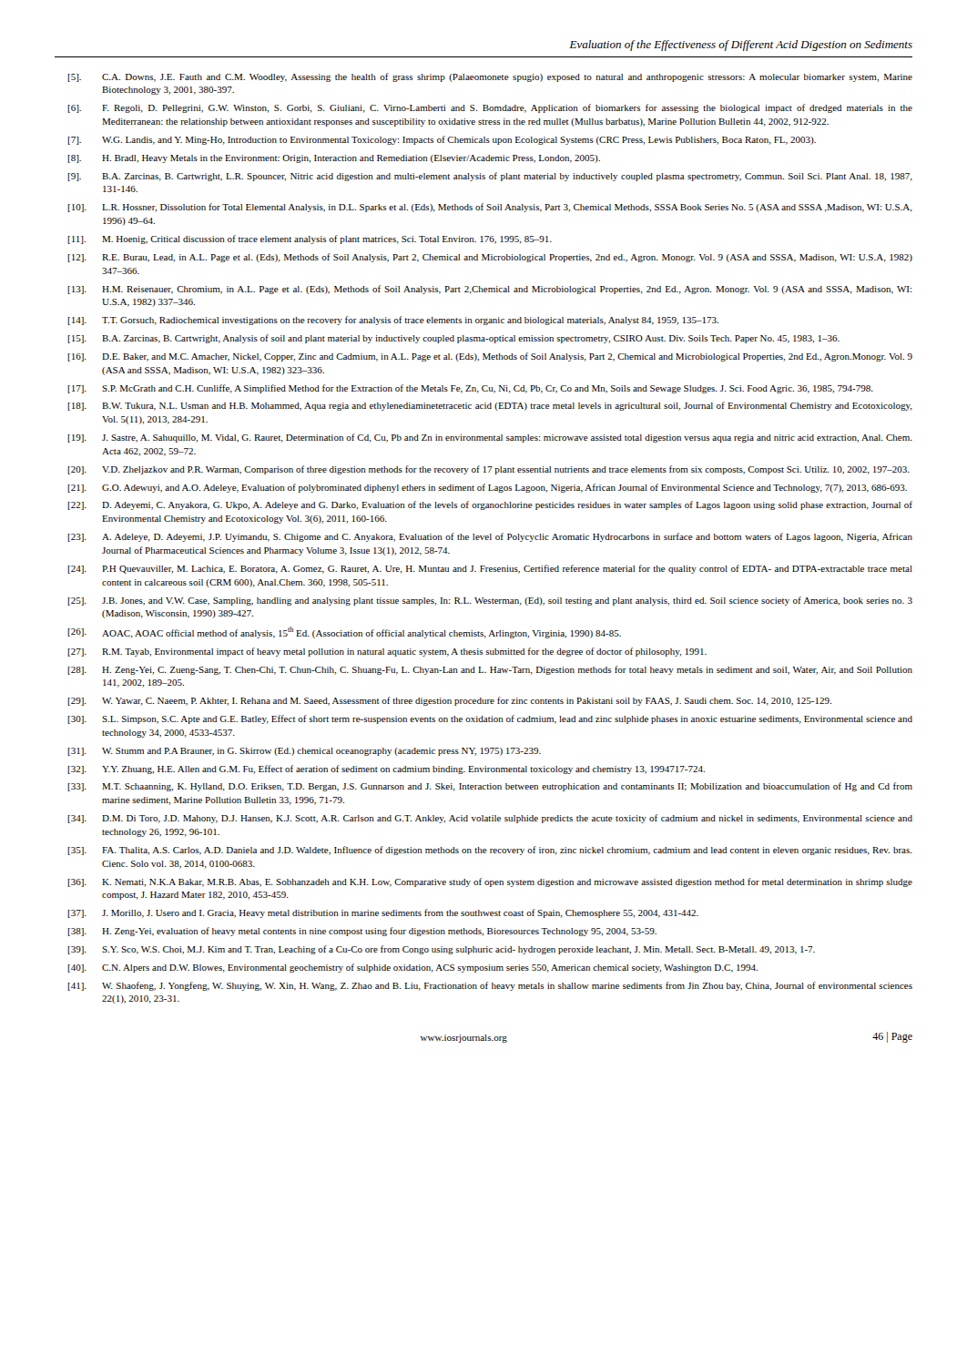Evaluation of the Effectiveness of Different Acid Digestion on Sediments
[5]. C.A. Downs, J.E. Fauth and C.M. Woodley, Assessing the health of grass shrimp (Palaeomonete spugio) exposed to natural and anthropogenic stressors: A molecular biomarker system, Marine Biotechnology 3, 2001, 380-397.
[6]. F. Regoli, D. Pellegrini, G.W. Winston, S. Gorbi, S. Giuliani, C. Virno-Lamberti and S. Bomdadre, Application of biomarkers for assessing the biological impact of dredged materials in the Mediterranean: the relationship between antioxidant responses and susceptibility to oxidative stress in the red mullet (Mullus barbatus), Marine Pollution Bulletin 44, 2002, 912-922.
[7]. W.G. Landis, and Y. Ming-Ho, Introduction to Environmental Toxicology: Impacts of Chemicals upon Ecological Systems (CRC Press, Lewis Publishers, Boca Raton, FL, 2003).
[8]. H. Bradl, Heavy Metals in the Environment: Origin, Interaction and Remediation (Elsevier/Academic Press, London, 2005).
[9]. B.A. Zarcinas, B. Cartwright, L.R. Spouncer, Nitric acid digestion and multi-element analysis of plant material by inductively coupled plasma spectrometry, Commun. Soil Sci. Plant Anal. 18, 1987, 131-146.
[10]. L.R. Hossner, Dissolution for Total Elemental Analysis, in D.L. Sparks et al. (Eds), Methods of Soil Analysis, Part 3, Chemical Methods, SSSA Book Series No. 5 (ASA and SSSA ,Madison, WI: U.S.A, 1996) 49–64.
[11]. M. Hoenig, Critical discussion of trace element analysis of plant matrices, Sci. Total Environ. 176, 1995, 85–91.
[12]. R.E. Burau, Lead, in A.L. Page et al. (Eds), Methods of Soil Analysis, Part 2, Chemical and Microbiological Properties, 2nd ed., Agron. Monogr. Vol. 9 (ASA and SSSA, Madison, WI: U.S.A, 1982) 347–366.
[13]. H.M. Reisenauer, Chromium, in A.L. Page et al. (Eds), Methods of Soil Analysis, Part 2,Chemical and Microbiological Properties, 2nd Ed., Agron. Monogr. Vol. 9 (ASA and SSSA, Madison, WI: U.S.A, 1982) 337–346.
[14]. T.T. Gorsuch, Radiochemical investigations on the recovery for analysis of trace elements in organic and biological materials, Analyst 84, 1959, 135–173.
[15]. B.A. Zarcinas, B. Cartwright, Analysis of soil and plant material by inductively coupled plasma-optical emission spectrometry, CSIRO Aust. Div. Soils Tech. Paper No. 45, 1983, 1–36.
[16]. D.E. Baker, and M.C. Amacher, Nickel, Copper, Zinc and Cadmium, in A.L. Page et al. (Eds), Methods of Soil Analysis, Part 2, Chemical and Microbiological Properties, 2nd Ed., Agron.Monogr. Vol. 9 (ASA and SSSA, Madison, WI: U.S.A, 1982) 323–336.
[17]. S.P. McGrath and C.H. Cunliffe, A Simplified Method for the Extraction of the Metals Fe, Zn, Cu, Ni, Cd, Pb, Cr, Co and Mn, Soils and Sewage Sludges. J. Sci. Food Agric. 36, 1985, 794-798.
[18]. B.W. Tukura, N.L. Usman and H.B. Mohammed, Aqua regia and ethylenediaminetetracetic acid (EDTA) trace metal levels in agricultural soil, Journal of Environmental Chemistry and Ecotoxicology, Vol. 5(11), 2013, 284-291.
[19]. J. Sastre, A. Sahuquillo, M. Vidal, G. Rauret, Determination of Cd, Cu, Pb and Zn in environmental samples: microwave assisted total digestion versus aqua regia and nitric acid extraction, Anal. Chem. Acta 462, 2002, 59–72.
[20]. V.D. Zheljazkov and P.R. Warman, Comparison of three digestion methods for the recovery of 17 plant essential nutrients and trace elements from six composts, Compost Sci. Utiliz. 10, 2002, 197–203.
[21]. G.O. Adewuyi, and A.O. Adeleye, Evaluation of polybrominated diphenyl ethers in sediment of Lagos Lagoon, Nigeria, African Journal of Environmental Science and Technology, 7(7), 2013, 686-693.
[22]. D. Adeyemi, C. Anyakora, G. Ukpo, A. Adeleye and G. Darko, Evaluation of the levels of organochlorine pesticides residues in water samples of Lagos lagoon using solid phase extraction, Journal of Environmental Chemistry and Ecotoxicology Vol. 3(6), 2011, 160-166.
[23]. A. Adeleye, D. Adeyemi, J.P. Uyimandu, S. Chigome and C. Anyakora, Evaluation of the level of Polycyclic Aromatic Hydrocarbons in surface and bottom waters of Lagos lagoon, Nigeria, African Journal of Pharmaceutical Sciences and Pharmacy Volume 3, Issue 13(1), 2012, 58-74.
[24]. P.H Quevauviller, M. Lachica, E. Boratora, A. Gomez, G. Rauret, A. Ure, H. Muntau and J. Fresenius, Certified reference material for the quality control of EDTA- and DTPA-extractable trace metal content in calcareous soil (CRM 600), Anal.Chem. 360, 1998, 505-511.
[25]. J.B. Jones, and V.W. Case, Sampling, handling and analysing plant tissue samples, In: R.L. Westerman, (Ed), soil testing and plant analysis, third ed. Soil science society of America, book series no. 3 (Madison, Wisconsin, 1990) 389-427.
[26]. AOAC, AOAC official method of analysis, 15th Ed. (Association of official analytical chemists, Arlington, Virginia, 1990) 84-85.
[27]. R.M. Tayab, Environmental impact of heavy metal pollution in natural aquatic system, A thesis submitted for the degree of doctor of philosophy, 1991.
[28]. H. Zeng-Yei, C. Zueng-Sang, T. Chen-Chi, T. Chun-Chih, C. Shuang-Fu, L. Chyan-Lan and L. Haw-Tarn, Digestion methods for total heavy metals in sediment and soil, Water, Air, and Soil Pollution 141, 2002, 189–205.
[29]. W. Yawar, C. Naeem, P. Akhter, I. Rehana and M. Saeed, Assessment of three digestion procedure for zinc contents in Pakistani soil by FAAS, J. Saudi chem. Soc. 14, 2010, 125-129.
[30]. S.L. Simpson, S.C. Apte and G.E. Batley, Effect of short term re-suspension events on the oxidation of cadmium, lead and zinc sulphide phases in anoxic estuarine sediments, Environmental science and technology 34, 2000, 4533-4537.
[31]. W. Stumm and P.A Brauner, in G. Skirrow (Ed.) chemical oceanography (academic press NY, 1975) 173-239.
[32]. Y.Y. Zhuang, H.E. Allen and G.M. Fu, Effect of aeration of sediment on cadmium binding. Environmental toxicology and chemistry 13, 1994717-724.
[33]. M.T. Schaanning, K. Hylland, D.O. Eriksen, T.D. Bergan, J.S. Gunnarson and J. Skei, Interaction between eutrophication and contaminants II; Mobilization and bioaccumulation of Hg and Cd from marine sediment, Marine Pollution Bulletin 33, 1996, 71-79.
[34]. D.M. Di Toro, J.D. Mahony, D.J. Hansen, K.J. Scott, A.R. Carlson and G.T. Ankley, Acid volatile sulphide predicts the acute toxicity of cadmium and nickel in sediments, Environmental science and technology 26, 1992, 96-101.
[35]. FA. Thalita, A.S. Carlos, A.D. Daniela and J.D. Waldete, Influence of digestion methods on the recovery of iron, zinc nickel chromium, cadmium and lead content in eleven organic residues, Rev. bras. Cienc. Solo vol. 38, 2014, 0100-0683.
[36]. K. Nemati, N.K.A Bakar, M.R.B. Abas, E. Sobhanzadeh and K.H. Low, Comparative study of open system digestion and microwave assisted digestion method for metal determination in shrimp sludge compost, J. Hazard Mater 182, 2010, 453-459.
[37]. J. Morillo, J. Usero and I. Gracia, Heavy metal distribution in marine sediments from the southwest coast of Spain, Chemosphere 55, 2004, 431-442.
[38]. H. Zeng-Yei, evaluation of heavy metal contents in nine compost using four digestion methods, Bioresources Technology 95, 2004, 53-59.
[39]. S.Y. Sco, W.S. Choi, M.J. Kim and T. Tran, Leaching of a Cu-Co ore from Congo using sulphuric acid- hydrogen peroxide leachant, J. Min. Metall. Sect. B-Metall. 49, 2013, 1-7.
[40]. C.N. Alpers and D.W. Blowes, Environmental geochemistry of sulphide oxidation, ACS symposium series 550, American chemical society, Washington D.C, 1994.
[41]. W. Shaofeng, J. Yongfeng, W. Shuying, W. Xin, H. Wang, Z. Zhao and B. Liu, Fractionation of heavy metals in shallow marine sediments from Jin Zhou bay, China, Journal of environmental sciences 22(1), 2010, 23-31.
www.iosrjournals.org
46 | Page